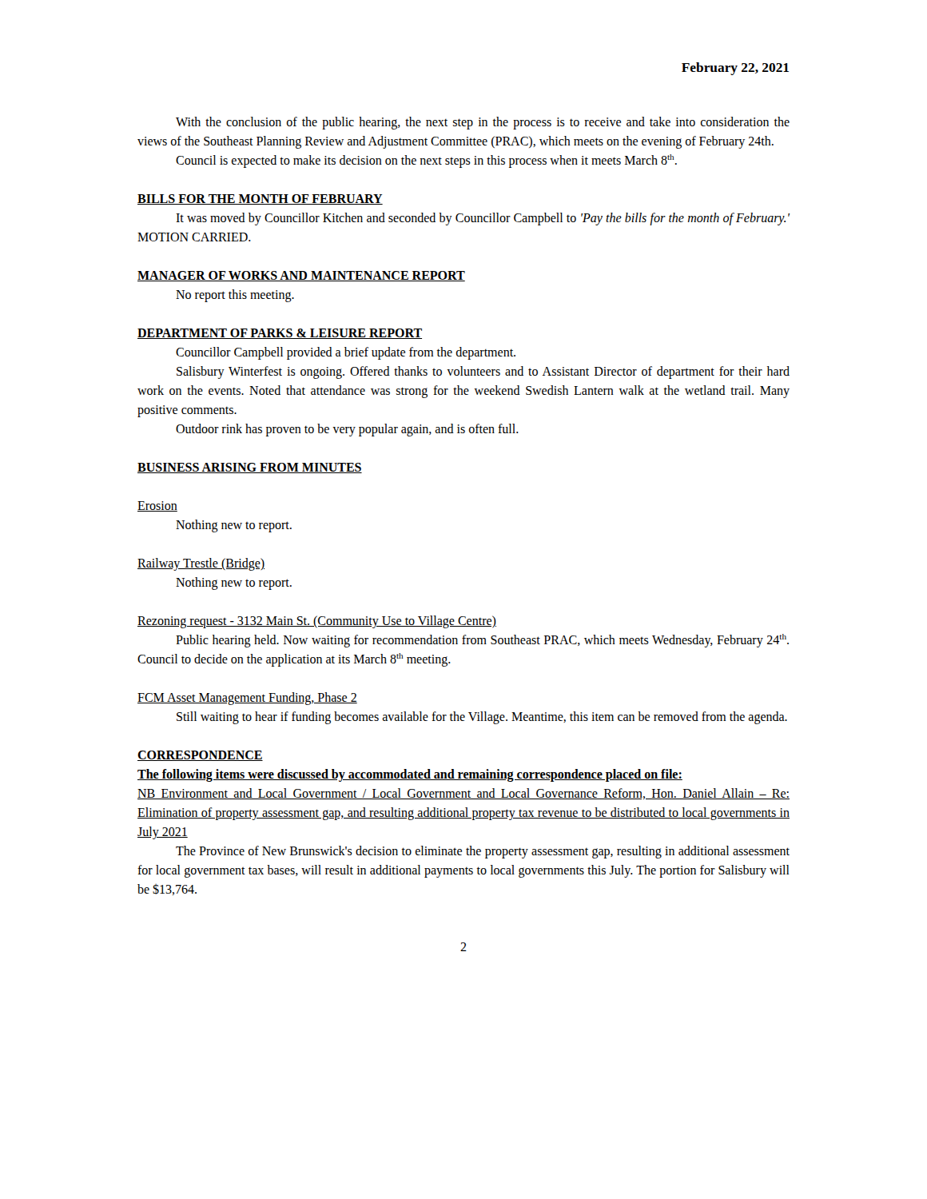February 22, 2021
With the conclusion of the public hearing, the next step in the process is to receive and take into consideration the views of the Southeast Planning Review and Adjustment Committee (PRAC), which meets on the evening of February 24th.
Council is expected to make its decision on the next steps in this process when it meets March 8th.
Bills for the Month of February
It was moved by Councillor Kitchen and seconded by Councillor Campbell to 'Pay the bills for the month of February.' MOTION CARRIED.
Manager of Works and Maintenance Report
No report this meeting.
Department of Parks & Leisure Report
Councillor Campbell provided a brief update from the department.
Salisbury Winterfest is ongoing. Offered thanks to volunteers and to Assistant Director of department for their hard work on the events. Noted that attendance was strong for the weekend Swedish Lantern walk at the wetland trail. Many positive comments.
Outdoor rink has proven to be very popular again, and is often full.
Business Arising from Minutes
Erosion
Nothing new to report.
Railway Trestle (Bridge)
Nothing new to report.
Rezoning request - 3132 Main St. (Community Use to Village Centre)
Public hearing held. Now waiting for recommendation from Southeast PRAC, which meets Wednesday, February 24th. Council to decide on the application at its March 8th meeting.
FCM Asset Management Funding, Phase 2
Still waiting to hear if funding becomes available for the Village. Meantime, this item can be removed from the agenda.
Correspondence
The following items were discussed by accommodated and remaining correspondence placed on file:
NB Environment and Local Government / Local Government and Local Governance Reform, Hon. Daniel Allain – Re: Elimination of property assessment gap, and resulting additional property tax revenue to be distributed to local governments in July 2021
The Province of New Brunswick's decision to eliminate the property assessment gap, resulting in additional assessment for local government tax bases, will result in additional payments to local governments this July. The portion for Salisbury will be $13,764.
2